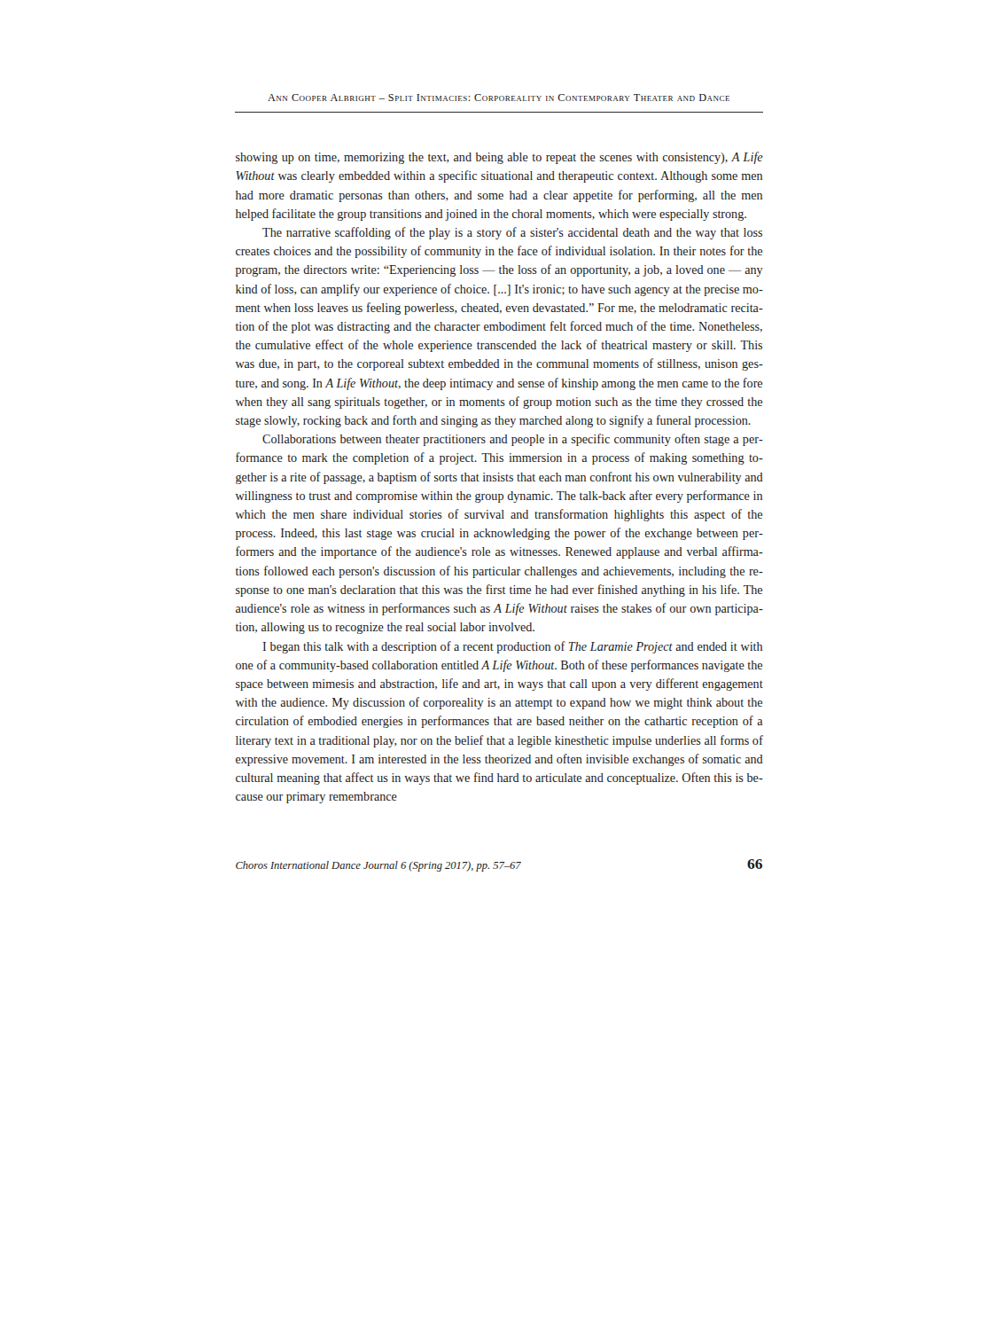Ann Cooper Albright – Split Intimacies: Corporeality in Contemporary Theater and Dance
showing up on time, memorizing the text, and being able to repeat the scenes with consistency), A Life Without was clearly embedded within a specific situational and therapeutic context. Although some men had more dramatic personas than others, and some had a clear appetite for performing, all the men helped facilitate the group transitions and joined in the choral moments, which were especially strong.
The narrative scaffolding of the play is a story of a sister's accidental death and the way that loss creates choices and the possibility of community in the face of individual isolation. In their notes for the program, the directors write: “Experiencing loss — the loss of an opportunity, a job, a loved one — any kind of loss, can amplify our experience of choice. [...] It's ironic; to have such agency at the precise moment when loss leaves us feeling powerless, cheated, even devastated.” For me, the melodramatic recitation of the plot was distracting and the character embodiment felt forced much of the time. Nonetheless, the cumulative effect of the whole experience transcended the lack of theatrical mastery or skill. This was due, in part, to the corporeal subtext embedded in the communal moments of stillness, unison gesture, and song. In A Life Without, the deep intimacy and sense of kinship among the men came to the fore when they all sang spirituals together, or in moments of group motion such as the time they crossed the stage slowly, rocking back and forth and singing as they marched along to signify a funeral procession.
Collaborations between theater practitioners and people in a specific community often stage a performance to mark the completion of a project. This immersion in a process of making something together is a rite of passage, a baptism of sorts that insists that each man confront his own vulnerability and willingness to trust and compromise within the group dynamic. The talk-back after every performance in which the men share individual stories of survival and transformation highlights this aspect of the process. Indeed, this last stage was crucial in acknowledging the power of the exchange between performers and the importance of the audience's role as witnesses. Renewed applause and verbal affirmations followed each person's discussion of his particular challenges and achievements, including the response to one man's declaration that this was the first time he had ever finished anything in his life. The audience's role as witness in performances such as A Life Without raises the stakes of our own participation, allowing us to recognize the real social labor involved.
I began this talk with a description of a recent production of The Laramie Project and ended it with one of a community-based collaboration entitled A Life Without. Both of these performances navigate the space between mimesis and abstraction, life and art, in ways that call upon a very different engagement with the audience. My discussion of corporeality is an attempt to expand how we might think about the circulation of embodied energies in performances that are based neither on the cathartic reception of a literary text in a traditional play, nor on the belief that a legible kinesthetic impulse underlies all forms of expressive movement. I am interested in the less theorized and often invisible exchanges of somatic and cultural meaning that affect us in ways that we find hard to articulate and conceptualize. Often this is because our primary remembrance
Choros International Dance Journal 6 (Spring 2017), pp. 57–67 66